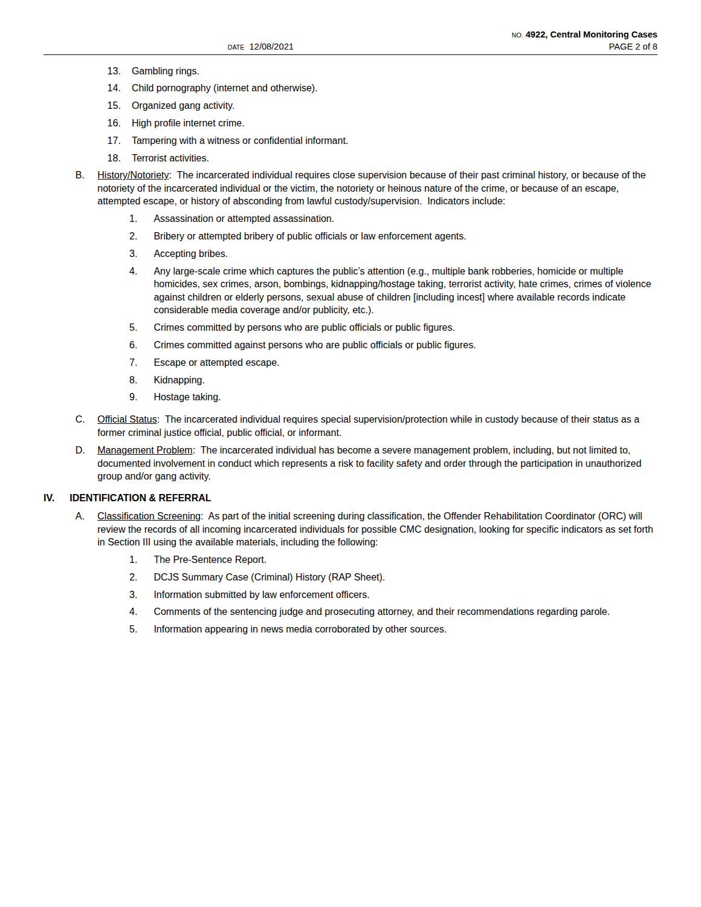NO. 4922, Central Monitoring Cases
DATE 12/08/2021 PAGE 2 of 8
13. Gambling rings.
14. Child pornography (internet and otherwise).
15. Organized gang activity.
16. High profile internet crime.
17. Tampering with a witness or confidential informant.
18. Terrorist activities.
B.
History/Notoriety: The incarcerated individual requires close supervision because of their past criminal history, or because of the notoriety of the incarcerated individual or the victim, the notoriety or heinous nature of the crime, or because of an escape, attempted escape, or history of absconding from lawful custody/supervision. Indicators include:
1. Assassination or attempted assassination.
2. Bribery or attempted bribery of public officials or law enforcement agents.
3. Accepting bribes.
4. Any large-scale crime which captures the public’s attention (e.g., multiple bank robberies, homicide or multiple homicides, sex crimes, arson, bombings, kidnapping/hostage taking, terrorist activity, hate crimes, crimes of violence against children or elderly persons, sexual abuse of children [including incest] where available records indicate considerable media coverage and/or publicity, etc.).
5. Crimes committed by persons who are public officials or public figures.
6. Crimes committed against persons who are public officials or public figures.
7. Escape or attempted escape.
8. Kidnapping.
9. Hostage taking.
C.
Official Status: The incarcerated individual requires special supervision/protection while in custody because of their status as a former criminal justice official, public official, or informant.
D.
Management Problem: The incarcerated individual has become a severe management problem, including, but not limited to, documented involvement in conduct which represents a risk to facility safety and order through the participation in unauthorized group and/or gang activity.
IV. IDENTIFICATION & REFERRAL
A.
Classification Screening: As part of the initial screening during classification, the Offender Rehabilitation Coordinator (ORC) will review the records of all incoming incarcerated individuals for possible CMC designation, looking for specific indicators as set forth in Section III using the available materials, including the following:
1. The Pre-Sentence Report.
2. DCJS Summary Case (Criminal) History (RAP Sheet).
3. Information submitted by law enforcement officers.
4. Comments of the sentencing judge and prosecuting attorney, and their recommendations regarding parole.
5. Information appearing in news media corroborated by other sources.